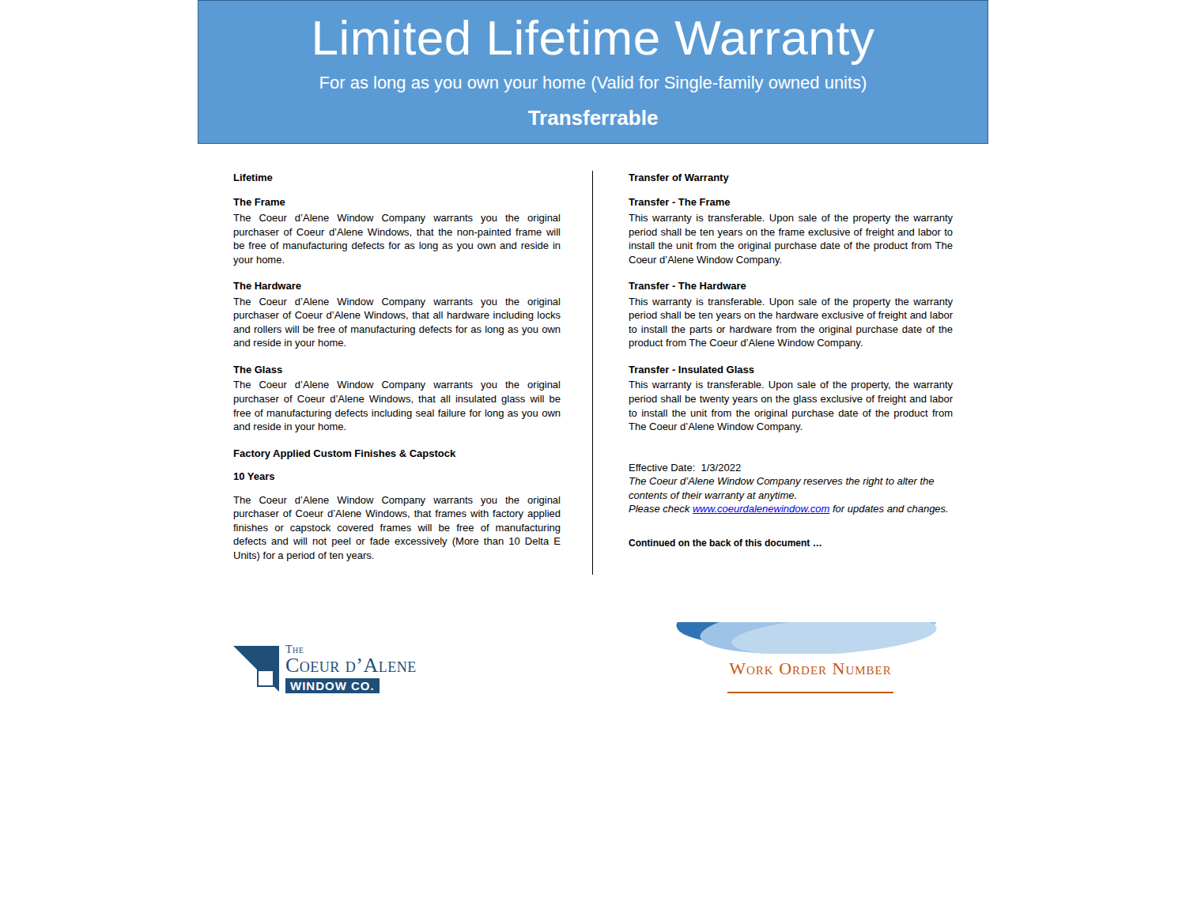Limited Lifetime Warranty
For as long as you own your home (Valid for Single-family owned units)
Transferrable
Lifetime
The Frame
The Coeur d’Alene Window Company warrants you the original purchaser of Coeur d’Alene Windows, that the non-painted frame will be free of manufacturing defects for as long as you own and reside in your home.
The Hardware
The Coeur d’Alene Window Company warrants you the original purchaser of Coeur d’Alene Windows, that all hardware including locks and rollers will be free of manufacturing defects for as long as you own and reside in your home.
The Glass
The Coeur d’Alene Window Company warrants you the original purchaser of Coeur d’Alene Windows, that all insulated glass will be free of manufacturing defects including seal failure for long as you own and reside in your home.
Factory Applied Custom Finishes & Capstock
10 Years
The Coeur d’Alene Window Company warrants you the original purchaser of Coeur d’Alene Windows, that frames with factory applied finishes or capstock covered frames will be free of manufacturing defects and will not peel or fade excessively (More than 10 Delta E Units) for a period of ten years.
Transfer of Warranty
Transfer - The Frame
This warranty is transferable. Upon sale of the property the warranty period shall be ten years on the frame exclusive of freight and labor to install the unit from the original purchase date of the product from The Coeur d’Alene Window Company.
Transfer - The Hardware
This warranty is transferable. Upon sale of the property the warranty period shall be ten years on the hardware exclusive of freight and labor to install the parts or hardware from the original purchase date of the product from The Coeur d’Alene Window Company.
Transfer - Insulated Glass
This warranty is transferable. Upon sale of the property, the warranty period shall be twenty years on the glass exclusive of freight and labor to install the unit from the original purchase date of the product from The Coeur d’Alene Window Company.
Effective Date: 1/3/2022
The Coeur d’Alene Window Company reserves the right to alter the contents of their warranty at anytime.
Please check www.coeurdalenewindow.com for updates and changes.
Continued on the back of this document …
The
Coeur d’Alene
WINDOW CO.
Work Order Number